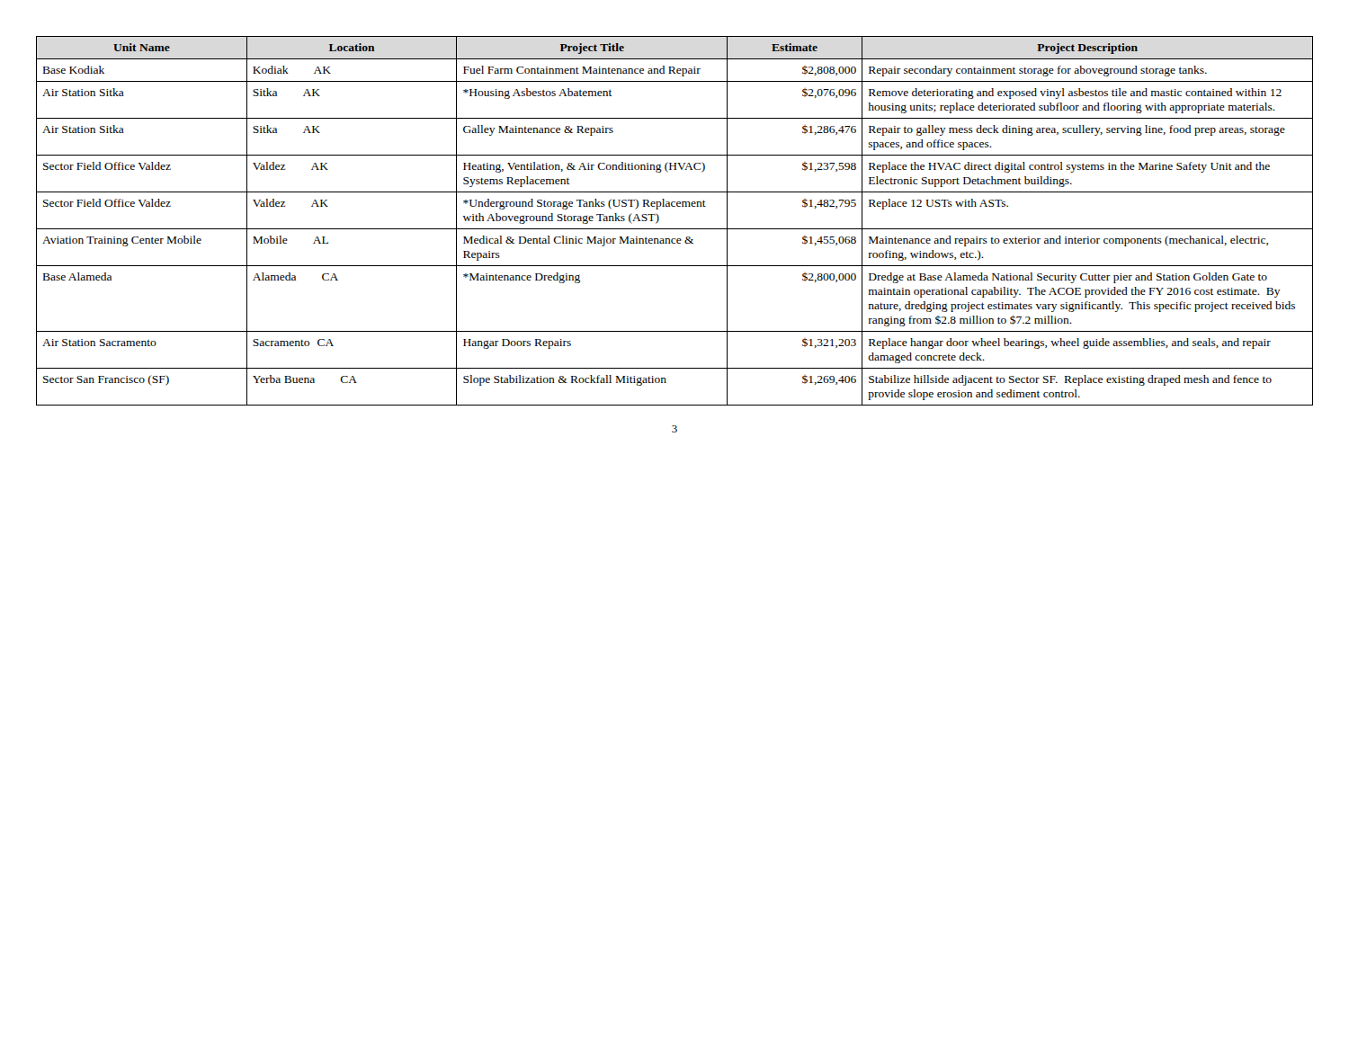| Unit Name | Location | Project Title | Estimate | Project Description |
| --- | --- | --- | --- | --- |
| Base Kodiak | Kodiak AK | Fuel Farm Containment Maintenance and Repair | $2,808,000 | Repair secondary containment storage for aboveground storage tanks. |
| Air Station Sitka | Sitka AK | *Housing Asbestos Abatement | $2,076,096 | Remove deteriorating and exposed vinyl asbestos tile and mastic contained within 12 housing units; replace deteriorated subfloor and flooring with appropriate materials. |
| Air Station Sitka | Sitka AK | Galley Maintenance & Repairs | $1,286,476 | Repair to galley mess deck dining area, scullery, serving line, food prep areas, storage spaces, and office spaces. |
| Sector Field Office Valdez | Valdez AK | Heating, Ventilation, & Air Conditioning (HVAC) Systems Replacement | $1,237,598 | Replace the HVAC direct digital control systems in the Marine Safety Unit and the Electronic Support Detachment buildings. |
| Sector Field Office Valdez | Valdez AK | *Underground Storage Tanks (UST) Replacement with Aboveground Storage Tanks (AST) | $1,482,795 | Replace 12 USTs with ASTs. |
| Aviation Training Center Mobile | Mobile AL | Medical & Dental Clinic Major Maintenance & Repairs | $1,455,068 | Maintenance and repairs to exterior and interior components (mechanical, electric, roofing, windows, etc.). |
| Base Alameda | Alameda CA | *Maintenance Dredging | $2,800,000 | Dredge at Base Alameda National Security Cutter pier and Station Golden Gate to maintain operational capability. The ACOE provided the FY 2016 cost estimate. By nature, dredging project estimates vary significantly. This specific project received bids ranging from $2.8 million to $7.2 million. |
| Air Station Sacramento | Sacramento CA | Hangar Doors Repairs | $1,321,203 | Replace hangar door wheel bearings, wheel guide assemblies, and seals, and repair damaged concrete deck. |
| Sector San Francisco (SF) | Yerba Buena CA | Slope Stabilization & Rockfall Mitigation | $1,269,406 | Stabilize hillside adjacent to Sector SF. Replace existing draped mesh and fence to provide slope erosion and sediment control. |
3